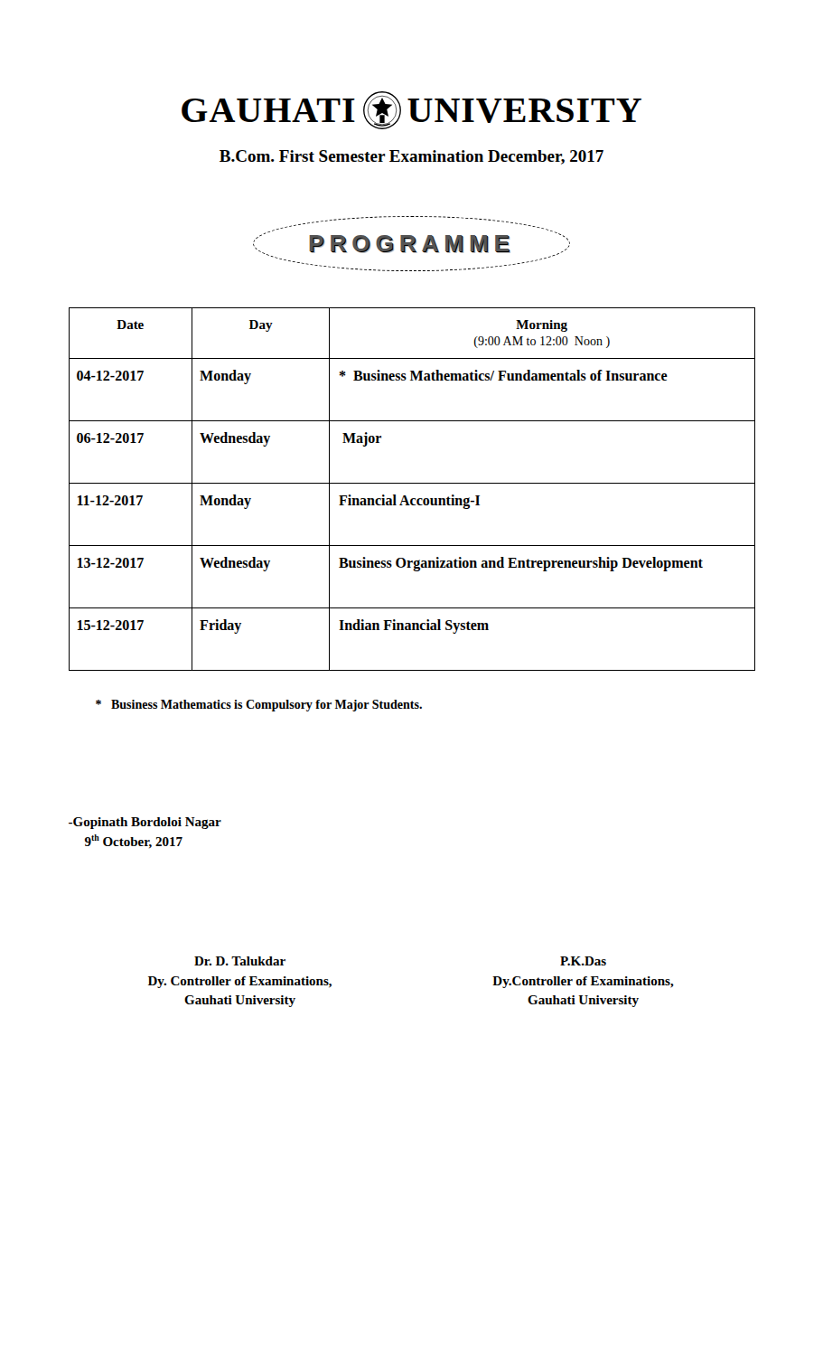GAUHATI UNIVERSITY
B.Com. First Semester Examination December, 2017
PROGRAMME
| Date | Day | Morning (9:00 AM to 12:00 Noon ) |
| --- | --- | --- |
| 04-12-2017 | Monday | * Business Mathematics/ Fundamentals of Insurance |
| 06-12-2017 | Wednesday | Major |
| 11-12-2017 | Monday | Financial Accounting-I |
| 13-12-2017 | Wednesday | Business Organization and Entrepreneurship Development |
| 15-12-2017 | Friday | Indian Financial System |
* Business Mathematics is Compulsory for Major Students.
-Gopinath Bordoloi Nagar
9th October, 2017
Dr. D. Talukdar
Dy. Controller of Examinations,
Gauhati University
P.K.Das
Dy.Controller of Examinations,
Gauhati University